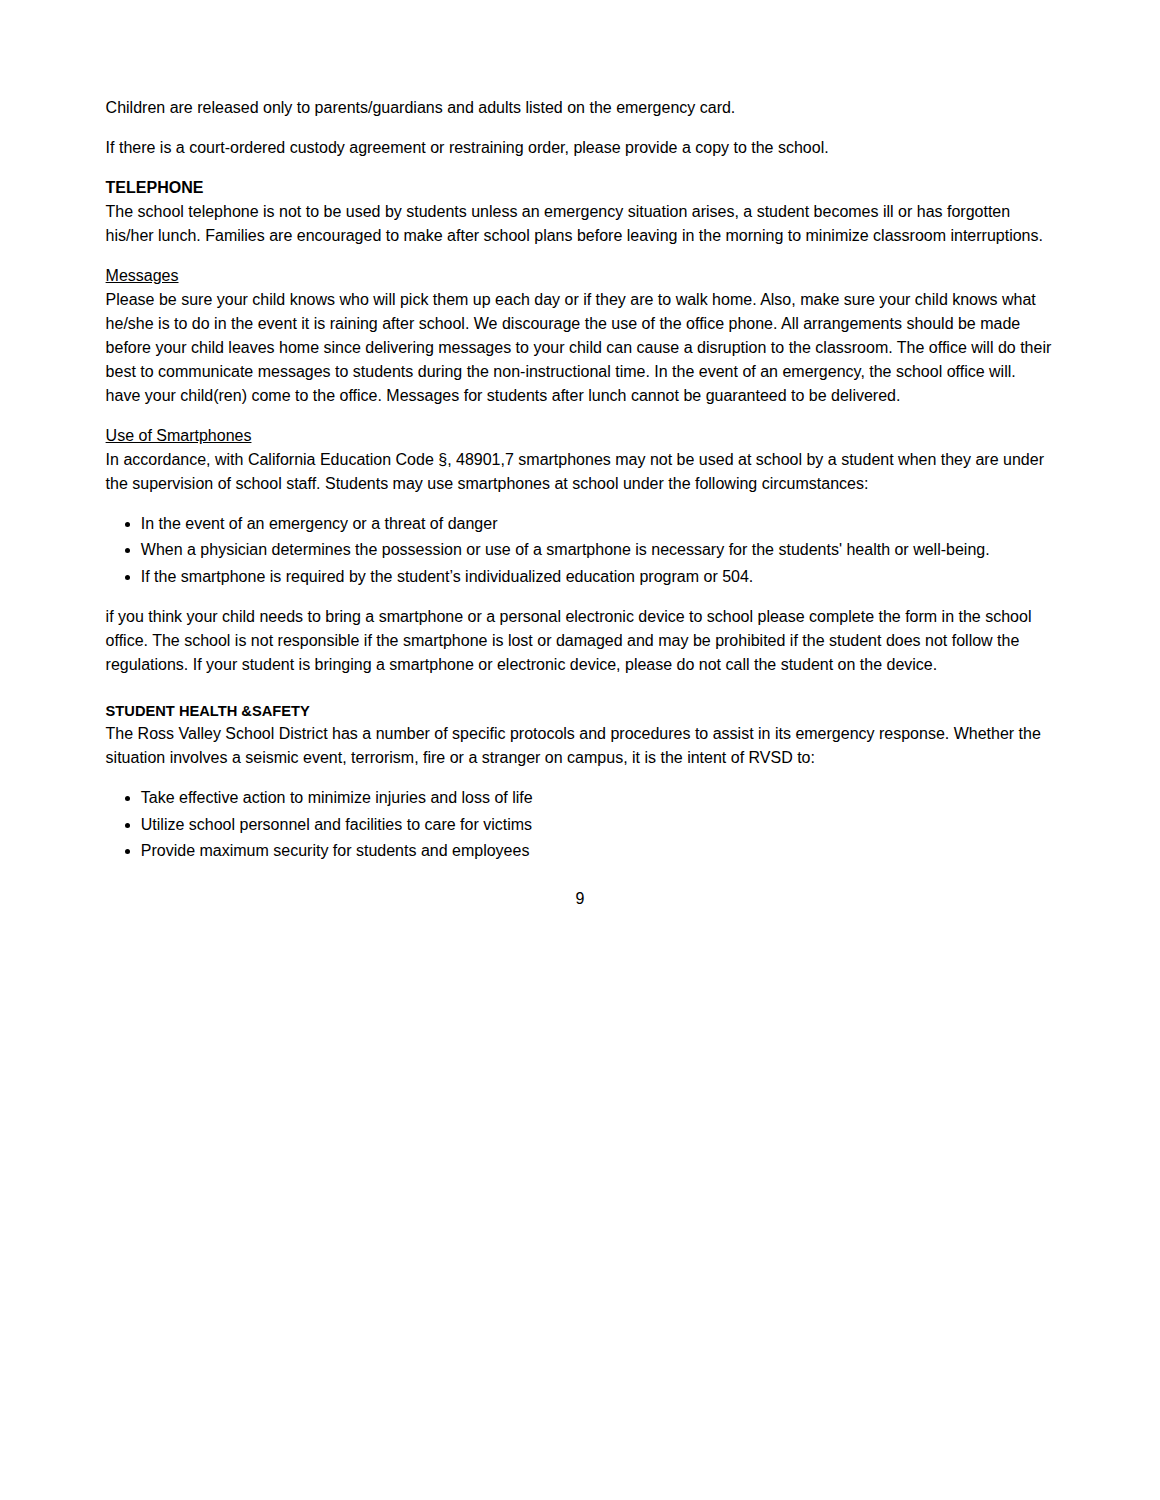Children are released only to parents/guardians and adults listed on the emergency card.
If there is a court-ordered custody agreement or restraining order, please provide a copy to the school.
Telephone
The school telephone is not to be used by students unless an emergency situation arises, a student becomes ill or has forgotten his/her lunch. Families are encouraged to make after school plans before leaving in the morning to minimize classroom interruptions.
Messages
Please be sure your child knows who will pick them up each day or if they are to walk home. Also, make sure your child knows what he/she is to do in the event it is raining after school. We discourage the use of the office phone. All arrangements should be made before your child leaves home since delivering messages to your child can cause a disruption to the classroom. The office will do their best to communicate messages to students during the non-instructional time. In the event of an emergency, the school office will. have your child(ren) come to the office. Messages for students after lunch cannot be guaranteed to be delivered.
Use of Smartphones
In accordance, with California Education Code §, 48901,7 smartphones may not be used at school by a student when they are under the supervision of school staff. Students may use smartphones at school under the following circumstances:
In the event of an emergency or a threat of danger
When a physician determines the possession or use of a smartphone is necessary for the students' health or well-being.
If the smartphone is required by the student’s individualized education program or 504.
if you think your child needs to bring a smartphone or a personal electronic device to school please complete the form in the school office. The school is not responsible if the smartphone is lost or damaged and may be prohibited if the student does not follow the regulations. If your student is bringing a smartphone or electronic device, please do not call the student on the device.
Student Health &Safety
The Ross Valley School District has a number of specific protocols and procedures to assist in its emergency response. Whether the situation involves a seismic event, terrorism, fire or a stranger on campus, it is the intent of RVSD to:
Take effective action to minimize injuries and loss of life
Utilize school personnel and facilities to care for victims
Provide maximum security for students and employees
9